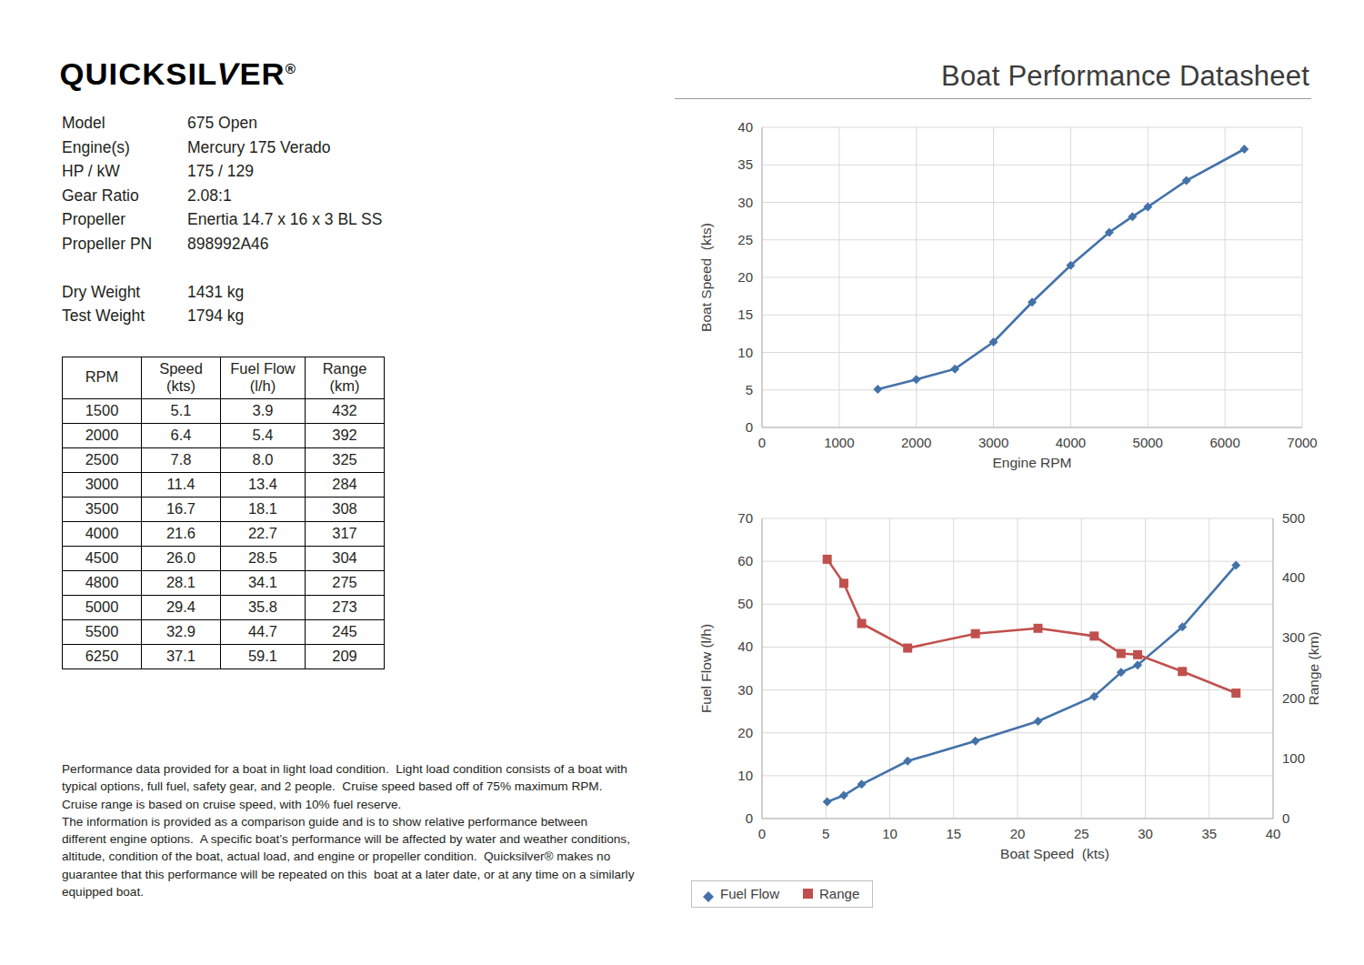QUICKSILVER®
Boat Performance Datasheet
| Model | 675 Open |
| Engine(s) | Mercury 175 Verado |
| HP / kW | 175 / 129 |
| Gear Ratio | 2.08:1 |
| Propeller | Enertia 14.7 x 16 x 3 BL SS |
| Propeller PN | 898992A46 |
| Dry Weight | 1431 kg |
| Test Weight | 1794 kg |
| RPM | Speed (kts) | Fuel Flow (l/h) | Range (km) |
| --- | --- | --- | --- |
| 1500 | 5.1 | 3.9 | 432 |
| 2000 | 6.4 | 5.4 | 392 |
| 2500 | 7.8 | 8.0 | 325 |
| 3000 | 11.4 | 13.4 | 284 |
| 3500 | 16.7 | 18.1 | 308 |
| 4000 | 21.6 | 22.7 | 317 |
| 4500 | 26.0 | 28.5 | 304 |
| 4800 | 28.1 | 34.1 | 275 |
| 5000 | 29.4 | 35.8 | 273 |
| 5500 | 32.9 | 44.7 | 245 |
| 6250 | 37.1 | 59.1 | 209 |
Performance data provided for a boat in light load condition. Light load condition consists of a boat with typical options, full fuel, safety gear, and 2 people. Cruise speed based off of 75% maximum RPM. Cruise range is based on cruise speed, with 10% fuel reserve.
The information is provided as a comparison guide and is to show relative performance between different engine options. A specific boat’s performance will be affected by water and weather conditions, altitude, condition of the boat, actual load, and engine or propeller condition. Quicksilver® makes no guarantee that this performance will be repeated on this boat at a later date, or at any time on a similarly equipped boat.
0 5 10 15 20 25 30 35 40 0 1000 2000 3000 4000 5000 6000 7000 Engine RPM Boat Speed (kts)
0 10 20 30 40 50 60 70 0 100 200 300 400 500 0 5 10 15 20 25 30 35 40 Boat Speed (kts) Fuel Flow (l/h) Range (km)
Fuel Flow Range